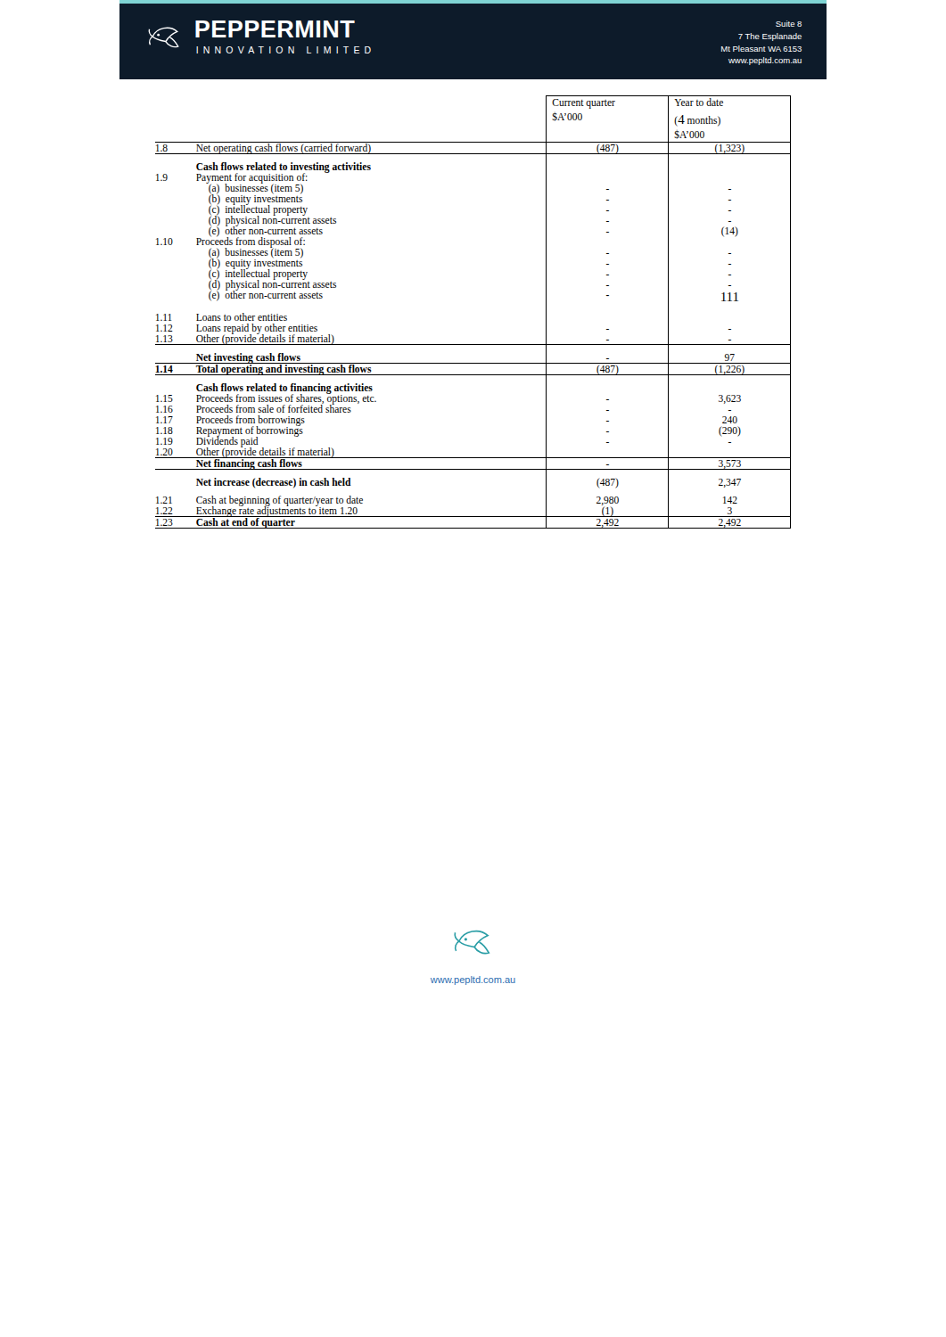PEPPERMINT INNOVATION LIMITED
Suite 8
7 The Esplanade
Mt Pleasant WA 6153
www.pepltd.com.au
| | | Current quarter $A’000 | Year to date ( 4 months) $A’000 |
| 1.8 | Net operating cash flows (carried forward) | (487) | (1,323) |
| | Cash flows related to investing activities | | |
| 1.9 | Payment for acquisition of: | | |
| | (a) businesses (item 5) | - | - |
| | (b) equity investments | - | - |
| | (c) intellectual property | - | - |
| | (d) physical non-current assets | - | - |
| | (e) other non-current assets | - | (14) |
| 1.10 | Proceeds from disposal of: | | |
| | (a) businesses (item 5) | - | - |
| | (b) equity investments | - | - |
| | (c) intellectual property | - | - |
| | (d) physical non-current assets | - | - |
| | (e) other non-current assets | - | 111 |
| 1.11 | Loans to other entities | | |
| 1.12 | Loans repaid by other entities | - | - |
| 1.13 | Other (provide details if material) | - | - |
| | Net investing cash flows | - | 97 |
| 1.14 | Total operating and investing cash flows | (487) | (1,226) |
| | Cash flows related to financing activities | | |
| 1.15 | Proceeds from issues of shares, options, etc. | - | 3,623 |
| 1.16 | Proceeds from sale of forfeited shares | - | - |
| 1.17 | Proceeds from borrowings | - | 240 |
| 1.18 | Repayment of borrowings | - | (290) |
| 1.19 | Dividends paid | - | - |
| 1.20 | Other (provide details if material) | | |
| | Net financing cash flows | - | 3,573 |
| | Net increase (decrease) in cash held | (487) | 2,347 |
| 1.21 | Cash at beginning of quarter/year to date | 2,980 | 142 |
| 1.22 | Exchange rate adjustments to item 1.20 | (1) | 3 |
| 1.23 | Cash at end of quarter | 2,492 | 2,492 |
www.pepltd.com.au